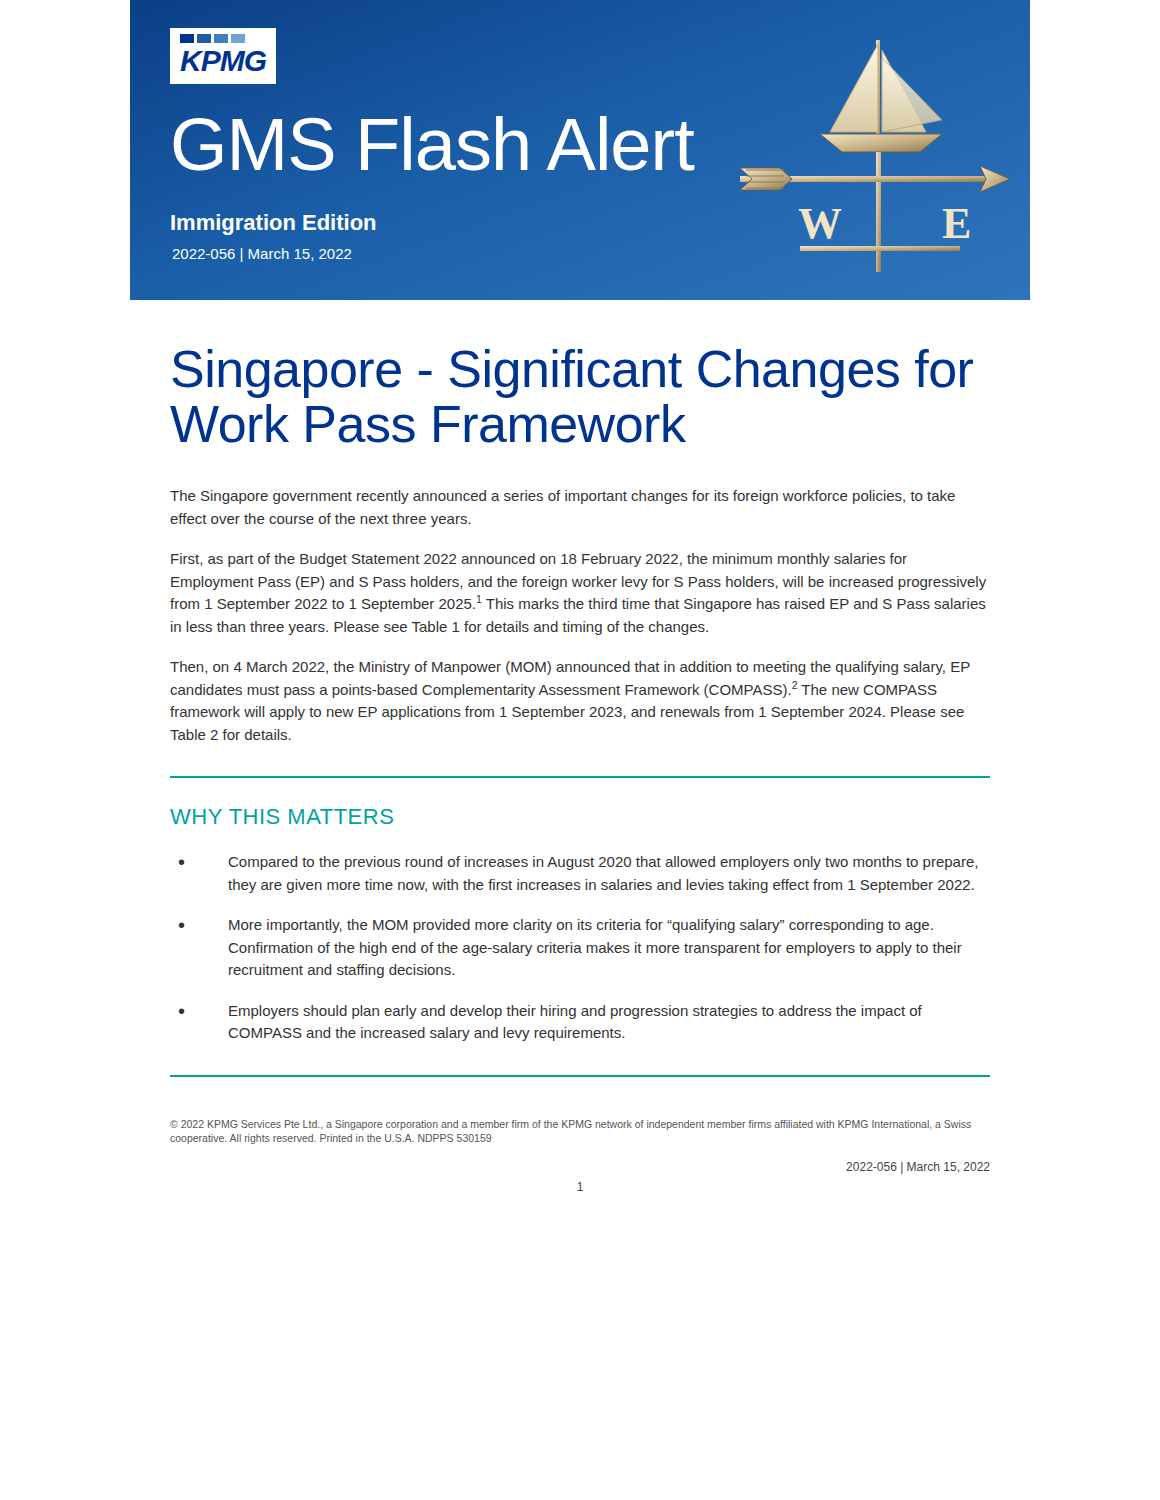W E
KPMG
GMS Flash Alert
Immigration Edition
2022-056 | March 15, 2022
Singapore - Significant Changes for Work Pass Framework
The Singapore government recently announced a series of important changes for its foreign workforce policies, to take effect over the course of the next three years.
First, as part of the Budget Statement 2022 announced on 18 February 2022, the minimum monthly salaries for Employment Pass (EP) and S Pass holders, and the foreign worker levy for S Pass holders, will be increased progressively from 1 September 2022 to 1 September 2025.1 This marks the third time that Singapore has raised EP and S Pass salaries in less than three years. Please see Table 1 for details and timing of the changes.
Then, on 4 March 2022, the Ministry of Manpower (MOM) announced that in addition to meeting the qualifying salary, EP candidates must pass a points-based Complementarity Assessment Framework (COMPASS).2 The new COMPASS framework will apply to new EP applications from 1 September 2023, and renewals from 1 September 2024. Please see Table 2 for details.
WHY THIS MATTERS
Compared to the previous round of increases in August 2020 that allowed employers only two months to prepare, they are given more time now, with the first increases in salaries and levies taking effect from 1 September 2022.
More importantly, the MOM provided more clarity on its criteria for “qualifying salary” corresponding to age. Confirmation of the high end of the age-salary criteria makes it more transparent for employers to apply to their recruitment and staffing decisions.
Employers should plan early and develop their hiring and progression strategies to address the impact of COMPASS and the increased salary and levy requirements.
© 2022 KPMG Services Pte Ltd., a Singapore corporation and a member firm of the KPMG network of independent member firms affiliated with KPMG International, a Swiss cooperative. All rights reserved. Printed in the U.S.A. NDPPS 530159
2022-056 | March 15, 2022
1